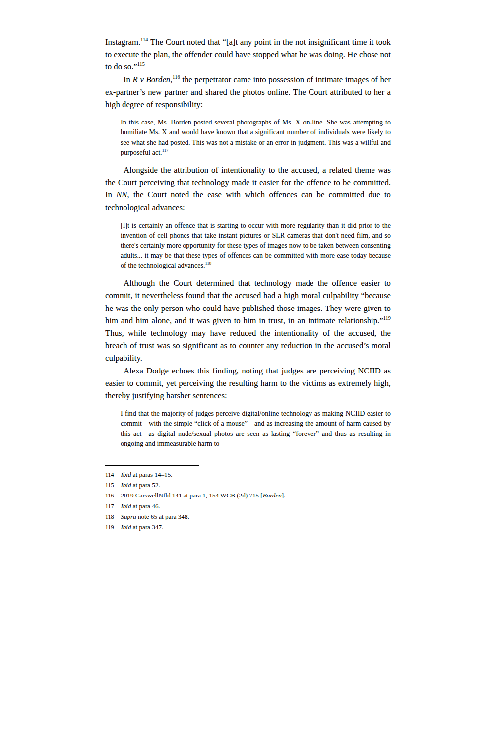Instagram.114 The Court noted that “[a]t any point in the not insignificant time it took to execute the plan, the offender could have stopped what he was doing. He chose not to do so.”115
In R v Borden,116 the perpetrator came into possession of intimate images of her ex-partner’s new partner and shared the photos online. The Court attributed to her a high degree of responsibility:
In this case, Ms. Borden posted several photographs of Ms. X on-line. She was attempting to humiliate Ms. X and would have known that a significant number of individuals were likely to see what she had posted. This was not a mistake or an error in judgment. This was a willful and purposeful act.117
Alongside the attribution of intentionality to the accused, a related theme was the Court perceiving that technology made it easier for the offence to be committed. In NN, the Court noted the ease with which offences can be committed due to technological advances:
[I]t is certainly an offence that is starting to occur with more regularity than it did prior to the invention of cell phones that take instant pictures or SLR cameras that don't need film, and so there's certainly more opportunity for these types of images now to be taken between consenting adults... it may be that these types of offences can be committed with more ease today because of the technological advances.118
Although the Court determined that technology made the offence easier to commit, it nevertheless found that the accused had a high moral culpability “because he was the only person who could have published those images. They were given to him and him alone, and it was given to him in trust, in an intimate relationship.”119 Thus, while technology may have reduced the intentionality of the accused, the breach of trust was so significant as to counter any reduction in the accused’s moral culpability.
Alexa Dodge echoes this finding, noting that judges are perceiving NCIID as easier to commit, yet perceiving the resulting harm to the victims as extremely high, thereby justifying harsher sentences:
I find that the majority of judges perceive digital/online technology as making NCIID easier to commit—with the simple “click of a mouse”—and as increasing the amount of harm caused by this act—as digital nude/sexual photos are seen as lasting “forever” and thus as resulting in ongoing and immeasurable harm to
114
Ibid at paras 14–15.
115
Ibid at para 52.
116
2019 CarswellNfld 141 at para 1, 154 WCB (2d) 715 [Borden].
117
Ibid at para 46.
118
Supra note 65 at para 348.
119
Ibid at para 347.